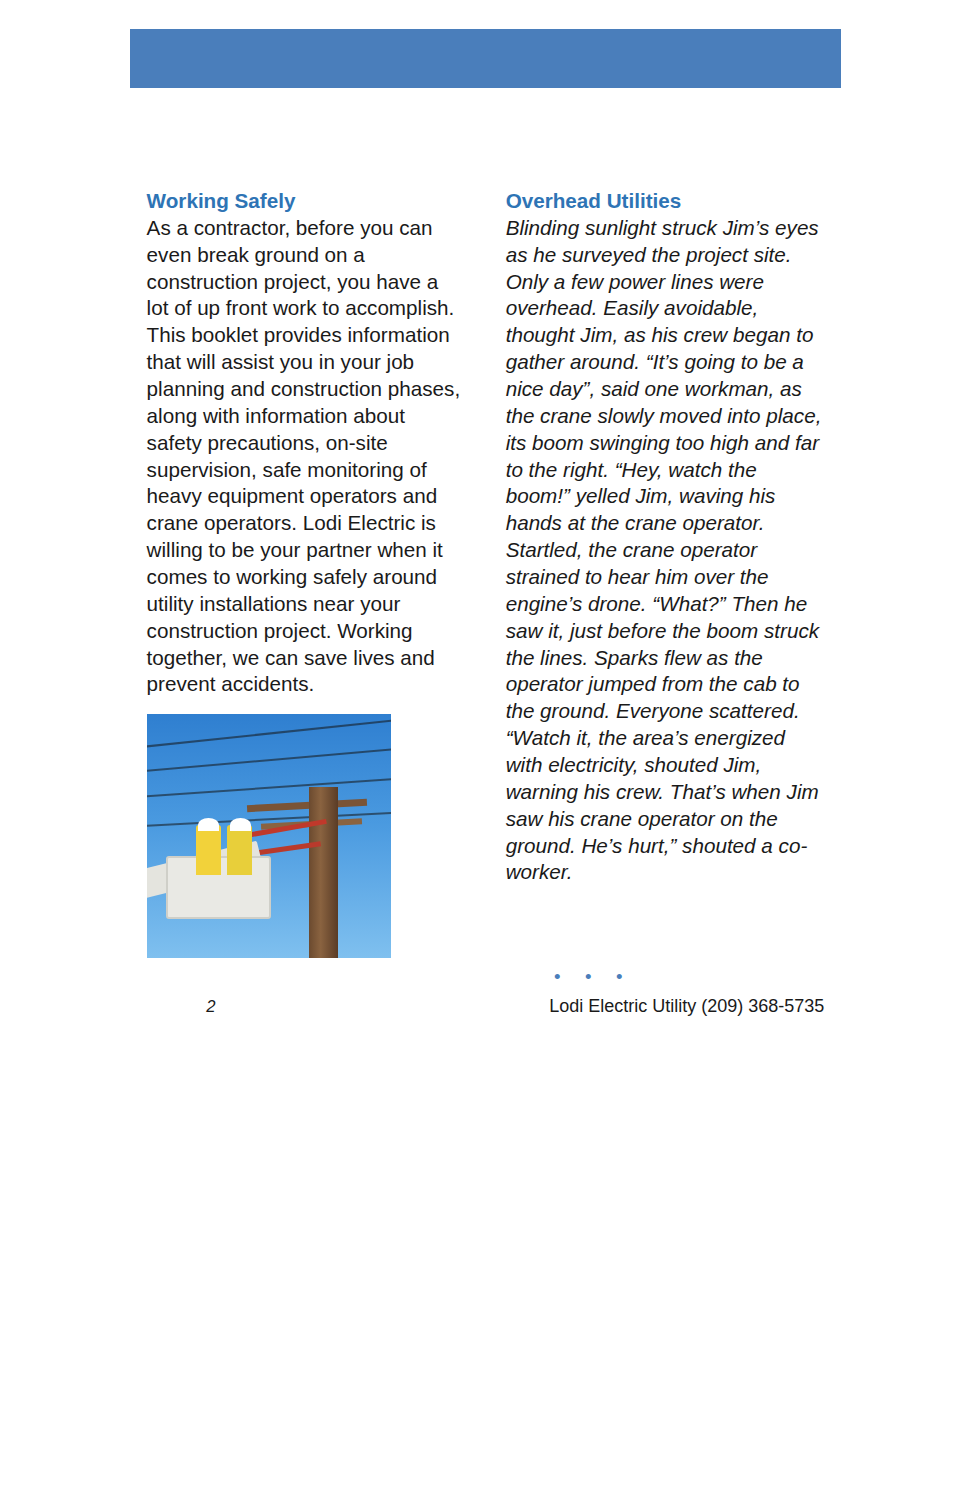Working Safely
As a contractor, before you can even break ground on a construction project, you have a lot of up front work to accomplish. This booklet provides information that will assist you in your job planning and construction phases, along with information about safety precautions, on-site supervision, safe monitoring of heavy equipment operators and crane operators. Lodi Electric is willing to be your partner when it comes to working safely around utility installations near your construction project. Working together, we can save lives and prevent accidents.
Overhead Utilities
Blinding sunlight struck Jim’s eyes as he surveyed the project site. Only a few power lines were overhead. Easily avoidable, thought Jim, as his crew began to gather around. “It’s going to be a nice day”, said one workman, as the crane slowly moved into place, its boom swinging too high and far to the right. “Hey, watch the boom!” yelled Jim, waving his hands at the crane operator. Startled, the crane operator strained to hear him over the engine’s drone. “What?” Then he saw it, just before the boom struck the lines. Sparks flew as the operator jumped from the cab to the ground. Everyone scattered. “Watch it, the area’s energized with electricity, shouted Jim, warning his crew. That’s when Jim saw his crane operator on the ground. He’s hurt,” shouted a co-worker.
2
• • •
Lodi Electric Utility (209) 368-5735